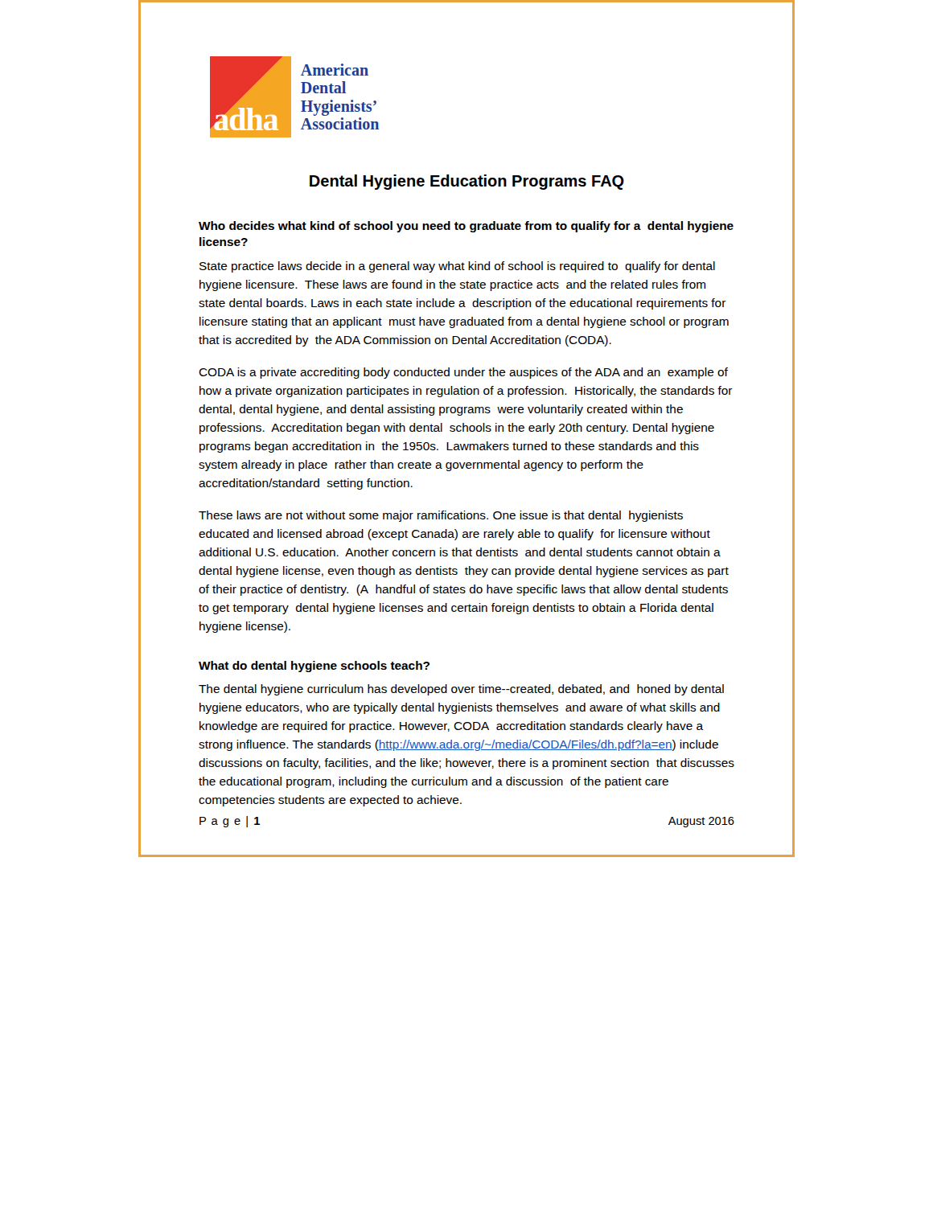adha American
Dental
Hygienists’
Association
Dental Hygiene Education Programs FAQ
Who decides what kind of school you need to graduate from to qualify for a dental hygiene license?
State practice laws decide in a general way what kind of school is required to qualify for dental hygiene licensure. These laws are found in the state practice acts and the related rules from state dental boards. Laws in each state include a description of the educational requirements for licensure stating that an applicant must have graduated from a dental hygiene school or program that is accredited by the ADA Commission on Dental Accreditation (CODA).
CODA is a private accrediting body conducted under the auspices of the ADA and an example of how a private organization participates in regulation of a profession. Historically, the standards for dental, dental hygiene, and dental assisting programs were voluntarily created within the professions. Accreditation began with dental schools in the early 20th century. Dental hygiene programs began accreditation in the 1950s. Lawmakers turned to these standards and this system already in place rather than create a governmental agency to perform the accreditation/standard setting function.
These laws are not without some major ramifications. One issue is that dental hygienists educated and licensed abroad (except Canada) are rarely able to qualify for licensure without additional U.S. education. Another concern is that dentists and dental students cannot obtain a dental hygiene license, even though as dentists they can provide dental hygiene services as part of their practice of dentistry. (A handful of states do have specific laws that allow dental students to get temporary dental hygiene licenses and certain foreign dentists to obtain a Florida dental hygiene license).
What do dental hygiene schools teach?
The dental hygiene curriculum has developed over time--created, debated, and honed by dental hygiene educators, who are typically dental hygienists themselves and aware of what skills and knowledge are required for practice. However, CODA accreditation standards clearly have a strong influence. The standards (http://www.ada.org/~/media/CODA/Files/dh.pdf?la=en) include discussions on faculty, facilities, and the like; however, there is a prominent section that discusses the educational program, including the curriculum and a discussion of the patient care competencies students are expected to achieve.
P a g e | 1
August 2016